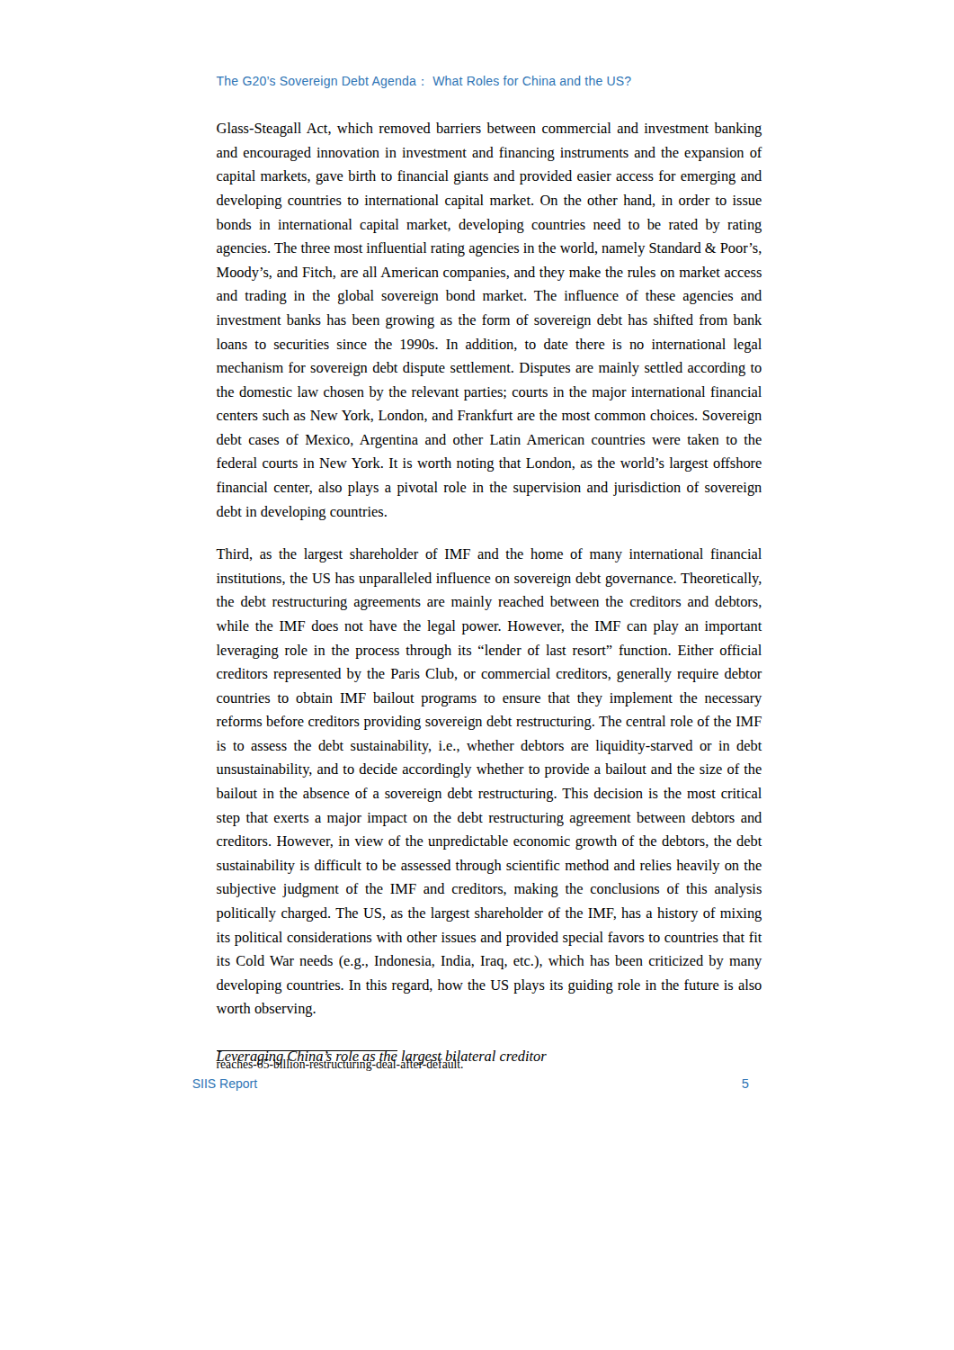The G20’s Sovereign Debt Agenda： What Roles for China and the US?
Glass-Steagall Act, which removed barriers between commercial and investment banking and encouraged innovation in investment and financing instruments and the expansion of capital markets, gave birth to financial giants and provided easier access for emerging and developing countries to international capital market. On the other hand, in order to issue bonds in international capital market, developing countries need to be rated by rating agencies. The three most influential rating agencies in the world, namely Standard & Poor’s, Moody’s, and Fitch, are all American companies, and they make the rules on market access and trading in the global sovereign bond market. The influence of these agencies and investment banks has been growing as the form of sovereign debt has shifted from bank loans to securities since the 1990s. In addition, to date there is no international legal mechanism for sovereign debt dispute settlement. Disputes are mainly settled according to the domestic law chosen by the relevant parties; courts in the major international financial centers such as New York, London, and Frankfurt are the most common choices. Sovereign debt cases of Mexico, Argentina and other Latin American countries were taken to the federal courts in New York. It is worth noting that London, as the world’s largest offshore financial center, also plays a pivotal role in the supervision and jurisdiction of sovereign debt in developing countries.
Third, as the largest shareholder of IMF and the home of many international financial institutions, the US has unparalleled influence on sovereign debt governance. Theoretically, the debt restructuring agreements are mainly reached between the creditors and debtors, while the IMF does not have the legal power. However, the IMF can play an important leveraging role in the process through its “lender of last resort” function. Either official creditors represented by the Paris Club, or commercial creditors, generally require debtor countries to obtain IMF bailout programs to ensure that they implement the necessary reforms before creditors providing sovereign debt restructuring. The central role of the IMF is to assess the debt sustainability, i.e., whether debtors are liquidity-starved or in debt unsustainability, and to decide accordingly whether to provide a bailout and the size of the bailout in the absence of a sovereign debt restructuring. This decision is the most critical step that exerts a major impact on the debt restructuring agreement between debtors and creditors. However, in view of the unpredictable economic growth of the debtors, the debt sustainability is difficult to be assessed through scientific method and relies heavily on the subjective judgment of the IMF and creditors, making the conclusions of this analysis politically charged. The US, as the largest shareholder of the IMF, has a history of mixing its political considerations with other issues and provided special favors to countries that fit its Cold War needs (e.g., Indonesia, India, Iraq, etc.), which has been criticized by many developing countries. In this regard, how the US plays its guiding role in the future is also worth observing.
Leveraging China’s role as the largest bilateral creditor
reaches-65-billion-restructuring-deal-after-default.
SIIS Report
5